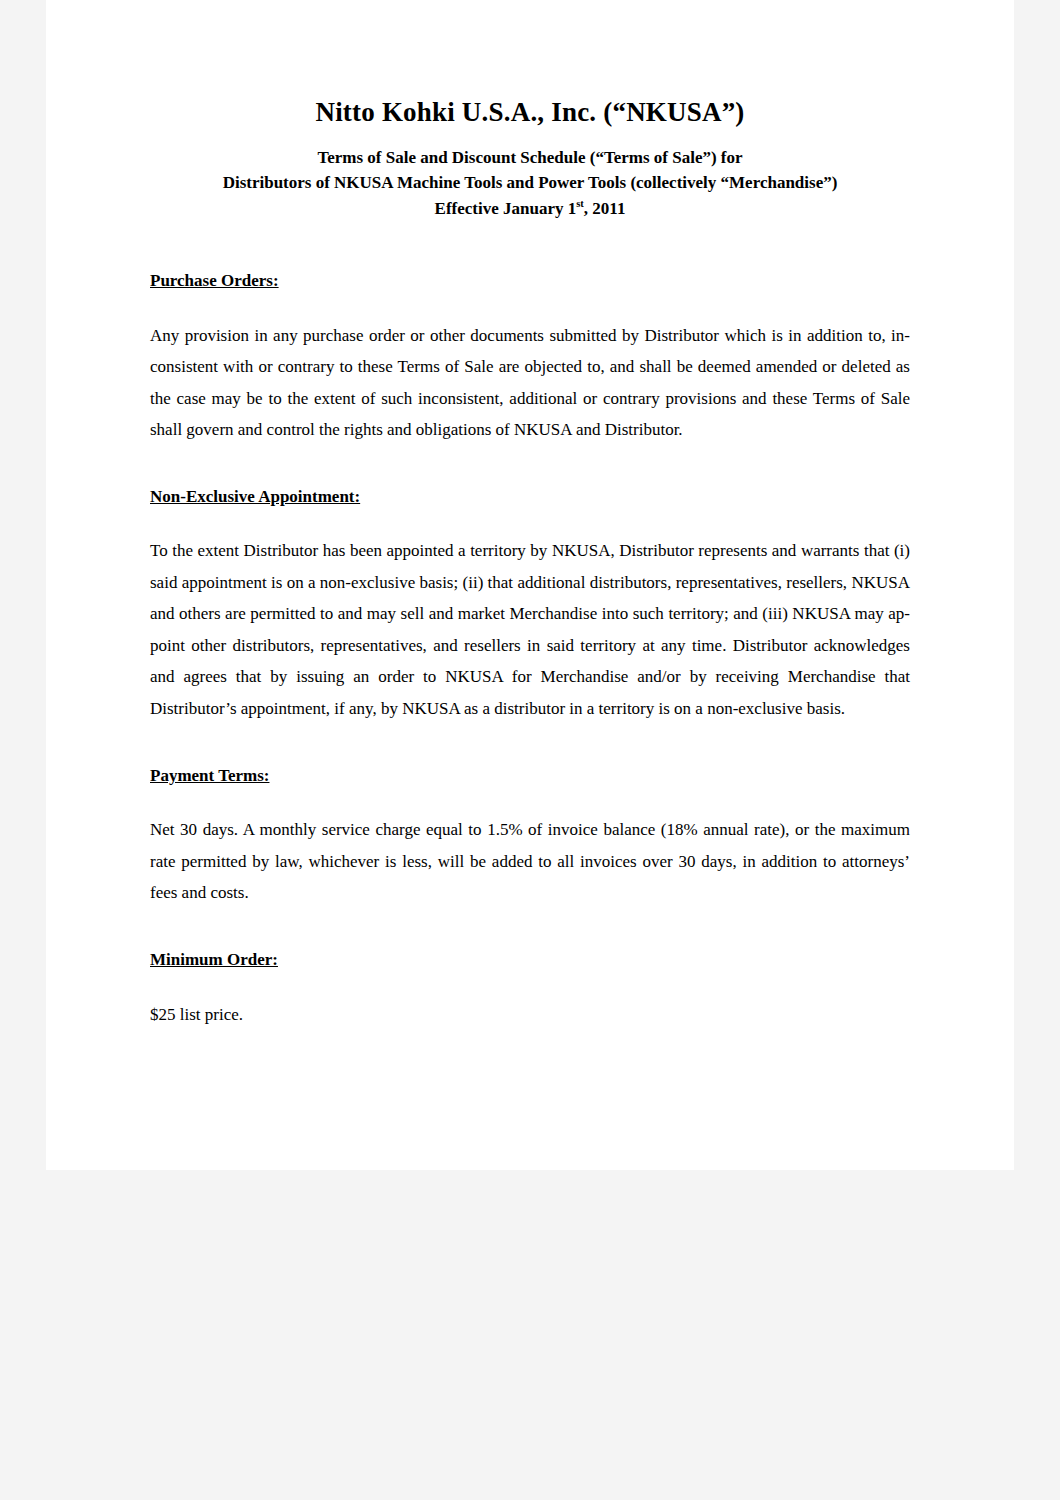Nitto Kohki U.S.A., Inc. (“NKUSA”)
Terms of Sale and Discount Schedule (“Terms of Sale”) for Distributors of NKUSA Machine Tools and Power Tools (collectively “Merchandise”) Effective January 1st, 2011
Purchase Orders:
Any provision in any purchase order or other documents submitted by Distributor which is in addition to, inconsistent with or contrary to these Terms of Sale are objected to, and shall be deemed amended or deleted as the case may be to the extent of such inconsistent, additional or contrary provisions and these Terms of Sale shall govern and control the rights and obligations of NKUSA and Distributor.
Non-Exclusive Appointment:
To the extent Distributor has been appointed a territory by NKUSA, Distributor represents and warrants that (i) said appointment is on a non-exclusive basis; (ii) that additional distributors, representatives, resellers, NKUSA and others are permitted to and may sell and market Merchandise into such territory; and (iii) NKUSA may appoint other distributors, representatives, and resellers in said territory at any time. Distributor acknowledges and agrees that by issuing an order to NKUSA for Merchandise and/or by receiving Merchandise that Distributor’s appointment, if any, by NKUSA as a distributor in a territory is on a non-exclusive basis.
Payment Terms:
Net 30 days. A monthly service charge equal to 1.5% of invoice balance (18% annual rate), or the maximum rate permitted by law, whichever is less, will be added to all invoices over 30 days, in addition to attorneys’ fees and costs.
Minimum Order:
$25 list price.